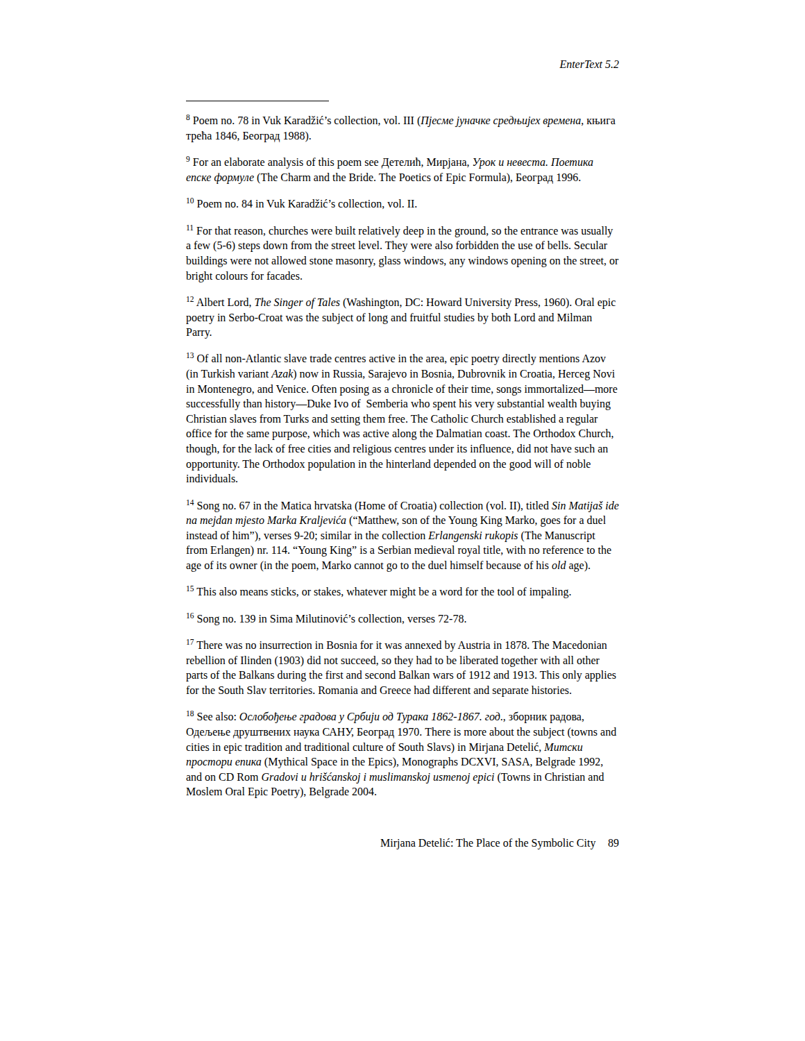EnterText 5.2
8 Poem no. 78 in Vuk Karadžić’s collection, vol. III (Пјесме јуначке средњијех времена, књига трећа 1846, Београд 1988).
9 For an elaborate analysis of this poem see Детелић, Мирјана, Урок и невеста. Поетика епске формуле (The Charm and the Bride. The Poetics of Epic Formula), Београд 1996.
10 Poem no. 84 in Vuk Karadžić’s collection, vol. II.
11 For that reason, churches were built relatively deep in the ground, so the entrance was usually a few (5-6) steps down from the street level. They were also forbidden the use of bells. Secular buildings were not allowed stone masonry, glass windows, any windows opening on the street, or bright colours for facades.
12 Albert Lord, The Singer of Tales (Washington, DC: Howard University Press, 1960). Oral epic poetry in Serbo-Croat was the subject of long and fruitful studies by both Lord and Milman Parry.
13 Of all non-Atlantic slave trade centres active in the area, epic poetry directly mentions Azov (in Turkish variant Azak) now in Russia, Sarajevo in Bosnia, Dubrovnik in Croatia, Herceg Novi in Montenegro, and Venice. Often posing as a chronicle of their time, songs immortalized—more successfully than history—Duke Ivo of Semberia who spent his very substantial wealth buying Christian slaves from Turks and setting them free. The Catholic Church established a regular office for the same purpose, which was active along the Dalmatian coast. The Orthodox Church, though, for the lack of free cities and religious centres under its influence, did not have such an opportunity. The Orthodox population in the hinterland depended on the good will of noble individuals.
14 Song no. 67 in the Matica hrvatska (Home of Croatia) collection (vol. II), titled Sin Matijaš ide na mejdan mjesto Marka Kraljevića (“Matthew, son of the Young King Marko, goes for a duel instead of him”), verses 9-20; similar in the collection Erlangenski rukopis (The Manuscript from Erlangen) nr. 114. “Young King” is a Serbian medieval royal title, with no reference to the age of its owner (in the poem, Marko cannot go to the duel himself because of his old age).
15 This also means sticks, or stakes, whatever might be a word for the tool of impaling.
16 Song no. 139 in Sima Milutinović’s collection, verses 72-78.
17 There was no insurrection in Bosnia for it was annexed by Austria in 1878. The Macedonian rebellion of Ilinden (1903) did not succeed, so they had to be liberated together with all other parts of the Balkans during the first and second Balkan wars of 1912 and 1913. This only applies for the South Slav territories. Romania and Greece had different and separate histories.
18 See also: Ослобођење градова у Србији од Турака 1862-1867. год., зборник радова, Одељење друштвених наука САНУ, Београд 1970. There is more about the subject (towns and cities in epic tradition and traditional culture of South Slavs) in Mirjana Detelić, Митски простори епика (Mythical Space in the Epics), Monographs DCXVI, SASA, Belgrade 1992, and on CD Rom Gradovi u hrišćanskoj i muslimanskoj usmenoj epici (Towns in Christian and Moslem Oral Epic Poetry), Belgrade 2004.
Mirjana Detelić: The Place of the Symbolic City89